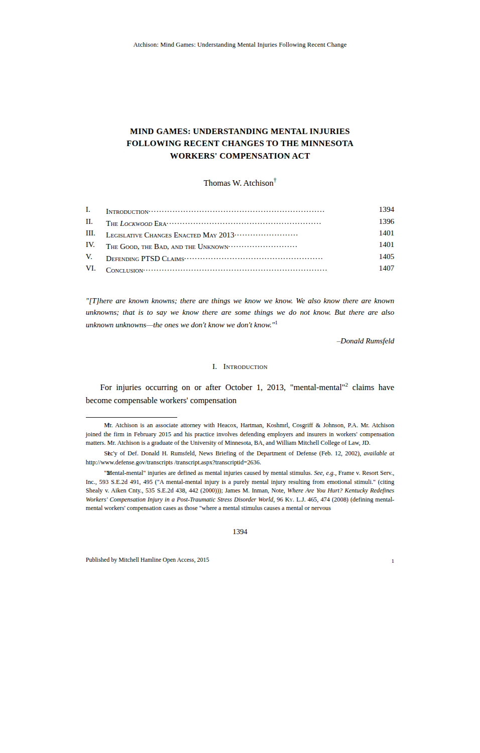Atchison: Mind Games: Understanding Mental Injuries Following Recent Change
MIND GAMES: UNDERSTANDING MENTAL INJURIES
FOLLOWING RECENT CHANGES TO THE MINNESOTA
WORKERS' COMPENSATION ACT
Thomas W. Atchison†
| I. | Introduction .................................................................. | 1394 |
| II. | The Lockwood Era .......................................................... | 1396 |
| III. | Legislative Changes Enacted May 2013 ........................ | 1401 |
| IV. | The Good, the Bad, and the Unknown .......................... | 1401 |
| V. | Defending PTSD Claims .................................................... | 1405 |
| VI. | Conclusion ..................................................................... | 1407 |
"[T]here are known knowns; there are things we know we know. We also know there are known unknowns; that is to say we know there are some things we do not know. But there are also unknown unknowns—the ones we don't know we don't know."1
–Donald Rumsfeld
I. Introduction
For injuries occurring on or after October 1, 2013, "mental-mental"2 claims have become compensable workers' compensation
†Mr. Atchison is an associate attorney with Heacox, Hartman, Koshmrl, Cosgriff & Johnson, P.A. Mr. Atchison joined the firm in February 2015 and his practice involves defending employers and insurers in workers' compensation matters. Mr. Atchison is a graduate of the University of Minnesota, BA, and William Mitchell College of Law, JD.
1. Sec'y of Def. Donald H. Rumsfeld, News Briefing of the Department of Defense (Feb. 12, 2002), available at http://www.defense.gov/transcripts /transcript.aspx?transcriptid=2636.
2."Mental-mental" injuries are defined as mental injuries caused by mental stimulus. See, e.g., Frame v. Resort Serv., Inc., 593 S.E.2d 491, 495 ("A mental-mental injury is a purely mental injury resulting from emotional stimuli." (citing Shealy v. Aiken Cnty., 535 S.E.2d 438, 442 (2000))); James M. Inman, Note, Where Are You Hurt? Kentucky Redefines Workers' Compensation Injury in a Post-Traumatic Stress Disorder World, 96 Ky. L.J. 465, 474 (2008) (defining mental-mental workers' compensation cases as those "where a mental stimulus causes a mental or nervous
1394
Published by Mitchell Hamline Open Access, 2015
1